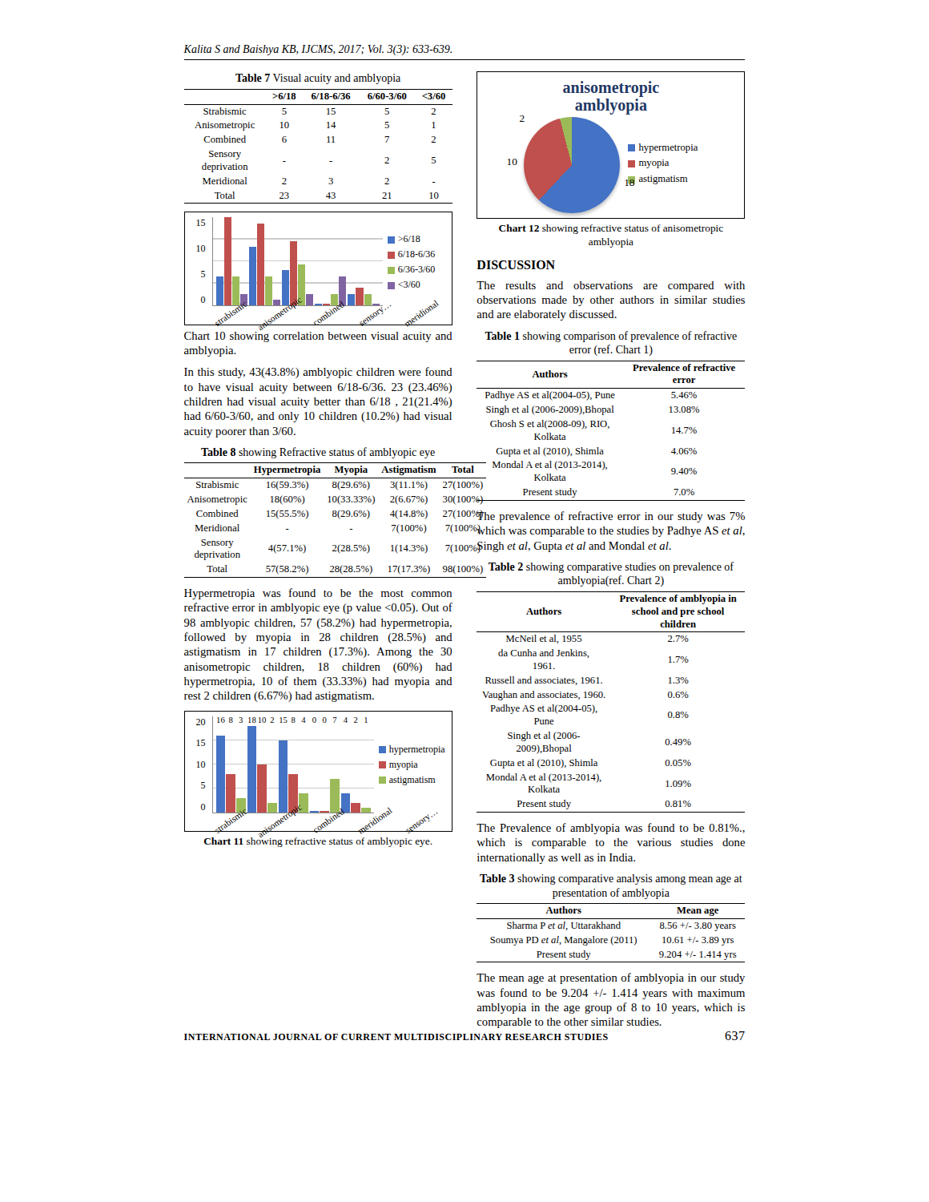Kalita S and Baishya KB, IJCMS, 2017; Vol. 3(3): 633-639.
Table 7 Visual acuity and amblyopia
| | >6/18 | 6/18-6/36 | 6/60-3/60 | <3/60 |
| --- | --- | --- | --- | --- |
| Strabismic | 5 | 15 | 5 | 2 |
| Anisometropic | 10 | 14 | 5 | 1 |
| Combined | 6 | 11 | 7 | 2 |
| Sensory deprivation | - | - | 2 | 5 |
| Meridional | 2 | 3 | 2 | - |
| Total | 23 | 43 | 21 | 10 |
15
10
5
0
>6/18
6/18-6/36
6/36-3/60
<3/60
strabismic
anisometropic
combined
sensory…
meridional
Chart 10 showing correlation between visual acuity and amblyopia.
In this study, 43(43.8%) amblyopic children were found to have visual acuity between 6/18-6/36. 23 (23.46%) children had visual acuity better than 6/18 , 21(21.4%) had 6/60-3/60, and only 10 children (10.2%) had visual acuity poorer than 3/60.
Table 8 showing Refractive status of amblyopic eye
| | Hypermetropia | Myopia | Astigmatism | Total |
| --- | --- | --- | --- | --- |
| Strabismic | 16(59.3%) | 8(29.6%) | 3(11.1%) | 27(100%) |
| Anisometropic | 18(60%) | 10(33.33%) | 2(6.67%) | 30(100%) |
| Combined | 15(55.5%) | 8(29.6%) | 4(14.8%) | 27(100%) |
| Meridional | - | - | 7(100%) | 7(100%) |
| Sensory deprivation | 4(57.1%) | 2(28.5%) | 1(14.3%) | 7(100%) |
| Total | 57(58.2%) | 28(28.5%) | 17(17.3%) | 98(100%) |
Hypermetropia was found to be the most common refractive error in amblyopic eye (p value <0.05). Out of 98 amblyopic children, 57 (58.2%) had hypermetropia, followed by myopia in 28 children (28.5%) and astigmatism in 17 children (17.3%). Among the 30 anisometropic children, 18 children (60%) had hypermetropia, 10 of them (33.33%) had myopia and rest 2 children (6.67%) had astigmatism.
20
15
10
5
0
16
8
3
18
10
2
15
8
4
0
0
7
4
2
1
hypermetropia
myopia
astigmatism
strabismic
anisometropic
combined
meridional
sensory…
Chart 11 showing refractive status of amblyopic eye.
anisometropic
amblyopia
2
10
18
hypermetropia
myopia
astigmatism
Chart 12 showing refractive status of anisometropic amblyopia
DISCUSSION
The results and observations are compared with observations made by other authors in similar studies and are elaborately discussed.
Table 1 showing comparison of prevalence of refractive error (ref. Chart 1)
| Authors | Prevalence of refractive error |
| --- | --- |
| Padhye AS et al(2004-05), Pune | 5.46% |
| Singh et al (2006-2009),Bhopal | 13.08% |
| Ghosh S et al(2008-09), RIO, Kolkata | 14.7% |
| Gupta et al (2010), Shimla | 4.06% |
| Mondal A et al (2013-2014), Kolkata | 9.40% |
| Present study | 7.0% |
The prevalence of refractive error in our study was 7% which was comparable to the studies by Padhye AS et al, Singh et al, Gupta et al and Mondal et al.
Table 2 showing comparative studies on prevalence of amblyopia(ref. Chart 2)
| Authors | Prevalence of amblyopia in school and pre school children |
| --- | --- |
| McNeil et al, 1955 | 2.7% |
| da Cunha and Jenkins, 1961. | 1.7% |
| Russell and associates, 1961. | 1.3% |
| Vaughan and associates, 1960. | 0.6% |
| Padhye AS et al(2004-05), Pune | 0.8% |
| Singh et al (2006-2009),Bhopal | 0.49% |
| Gupta et al (2010), Shimla | 0.05% |
| Mondal A et al (2013-2014), Kolkata | 1.09% |
| Present study | 0.81% |
The Prevalence of amblyopia was found to be 0.81%., which is comparable to the various studies done internationally as well as in India.
Table 3 showing comparative analysis among mean age at presentation of amblyopia
| Authors | Mean age |
| --- | --- |
| Sharma P et al , Uttarakhand | 8.56 +/- 3.80 years |
| Soumya PD et al , Mangalore (2011) | 10.61 +/- 3.89 yrs |
| Present study | 9.204 +/- 1.414 yrs |
The mean age at presentation of amblyopia in our study was found to be 9.204 +/- 1.414 years with maximum amblyopia in the age group of 8 to 10 years, which is comparable to the other similar studies.
International Journal of Current Multidisciplinary Research Studies
637